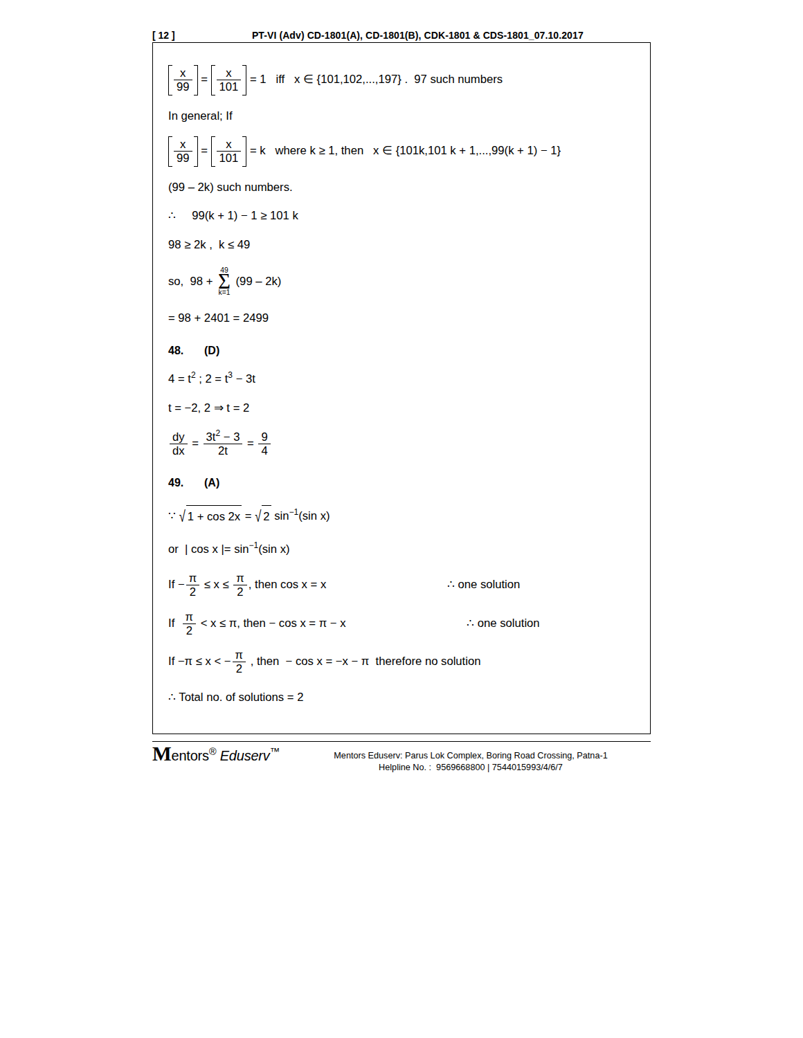[ 12 ] PT-VI (Adv) CD-1801(A), CD-1801(B), CDK-1801 & CDS-1801_07.10.2017
x 99 = x 101 = 1 iff x ∈ {101,102,...,197} . 97 such numbers
In general; If
x 99 = x 101 = k where k ≥ 1, then x ∈ {101k,101 k + 1,...,99(k + 1) − 1}
(99 – 2k) such numbers.
∴ 99(k + 1) − 1 ≥ 101 k
98 ≥ 2k , k ≤ 49
so, 98 + 49 Σ k=1 (99 – 2k)
= 98 + 2401 = 2499
48.
(D)
4 = t2 ; 2 = t3 − 3t
t = −2, 2 ⇒ t = 2
dy dx = 3t2 − 32t = 94
49.
(A)
∵ √1 + cos 2x = √2 sin−1(sin x)
or | cos x |= sin−1(sin x)
If −π 2 ≤ x ≤ π 2, then cos x = x ∴ one solution
If π 2 < x ≤ π, then − cos x = π − x ∴ one solution
If −π ≤ x < −π 2 , then − cos x = −x − π therefore no solution
∴ Total no. of solutions = 2
Mentors® Eduserv™
Mentors Eduserv: Parus Lok Complex, Boring Road Crossing, Patna-1
Helpline No. : 9569668800 | 7544015993/4/6/7